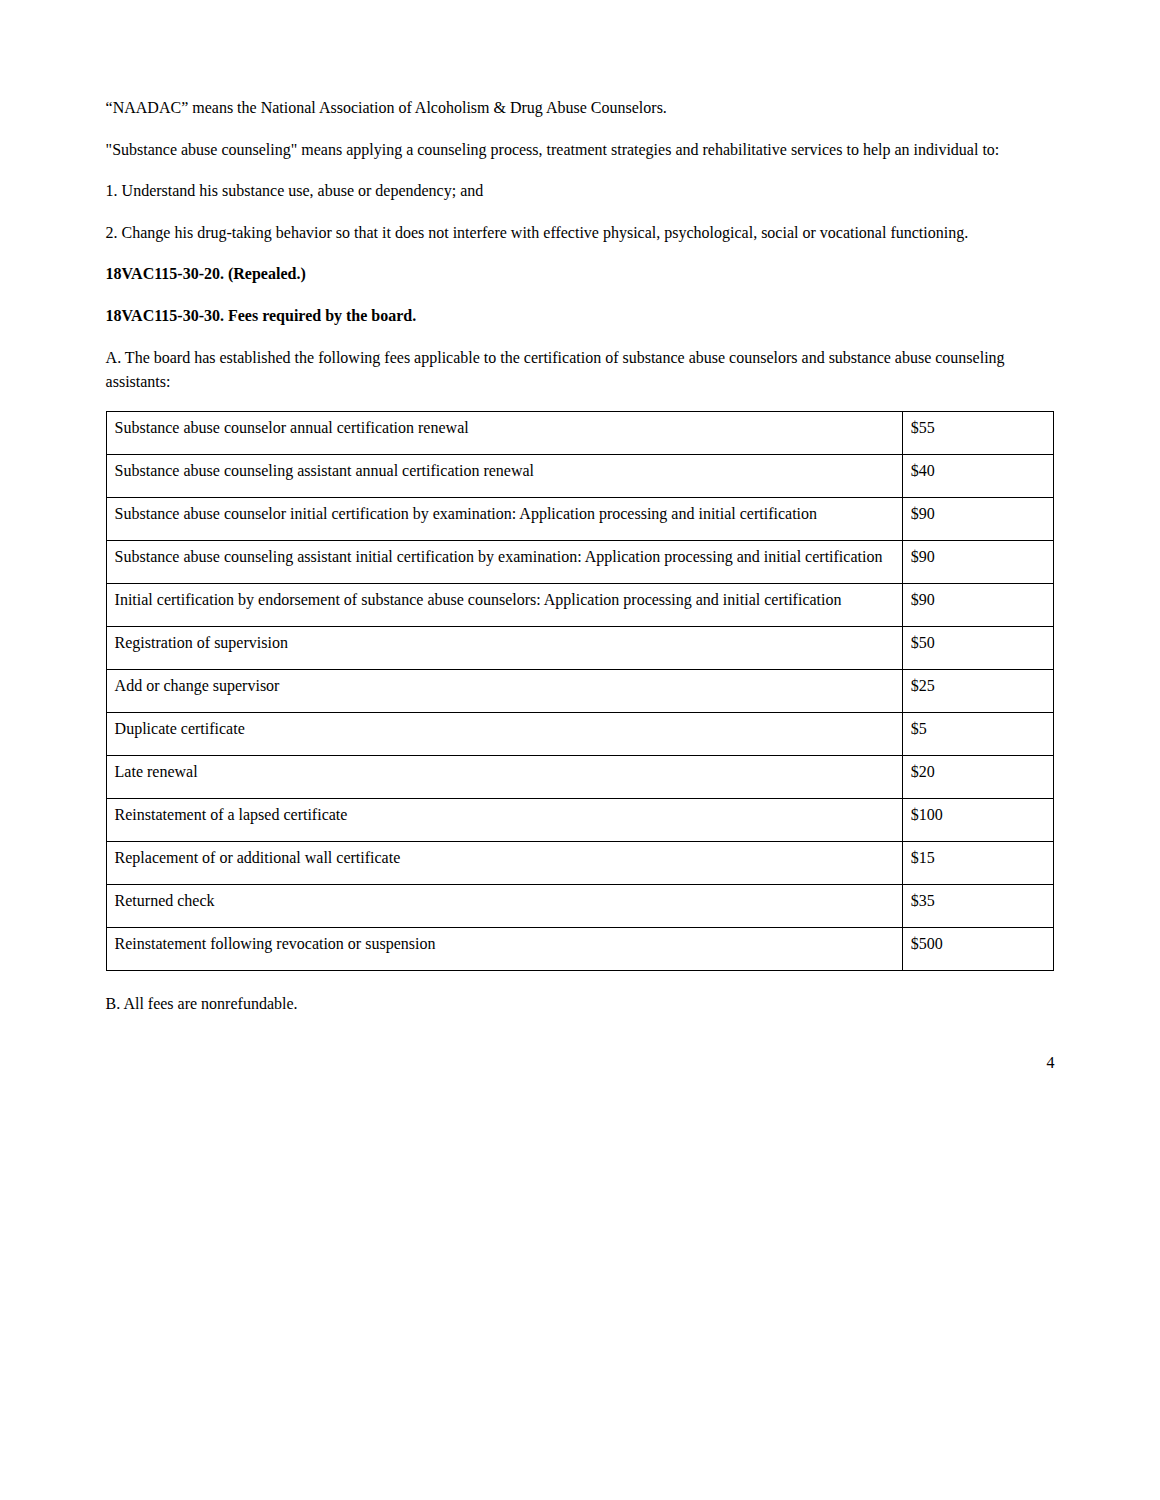“NAADAC” means the National Association of Alcoholism & Drug Abuse Counselors.
"Substance abuse counseling" means applying a counseling process, treatment strategies and rehabilitative services to help an individual to:
1. Understand his substance use, abuse or dependency; and
2. Change his drug-taking behavior so that it does not interfere with effective physical, psychological, social or vocational functioning.
18VAC115-30-20. (Repealed.)
18VAC115-30-30. Fees required by the board.
A. The board has established the following fees applicable to the certification of substance abuse counselors and substance abuse counseling assistants:
| Substance abuse counselor annual certification renewal | $55 |
| Substance abuse counseling assistant annual certification renewal | $40 |
| Substance abuse counselor initial certification by examination: Application processing and initial certification | $90 |
| Substance abuse counseling assistant initial certification by examination: Application processing and initial certification | $90 |
| Initial certification by endorsement of substance abuse counselors: Application processing and initial certification | $90 |
| Registration of supervision | $50 |
| Add or change supervisor | $25 |
| Duplicate certificate | $5 |
| Late renewal | $20 |
| Reinstatement of a lapsed certificate | $100 |
| Replacement of or additional wall certificate | $15 |
| Returned check | $35 |
| Reinstatement following revocation or suspension | $500 |
B. All fees are nonrefundable.
4